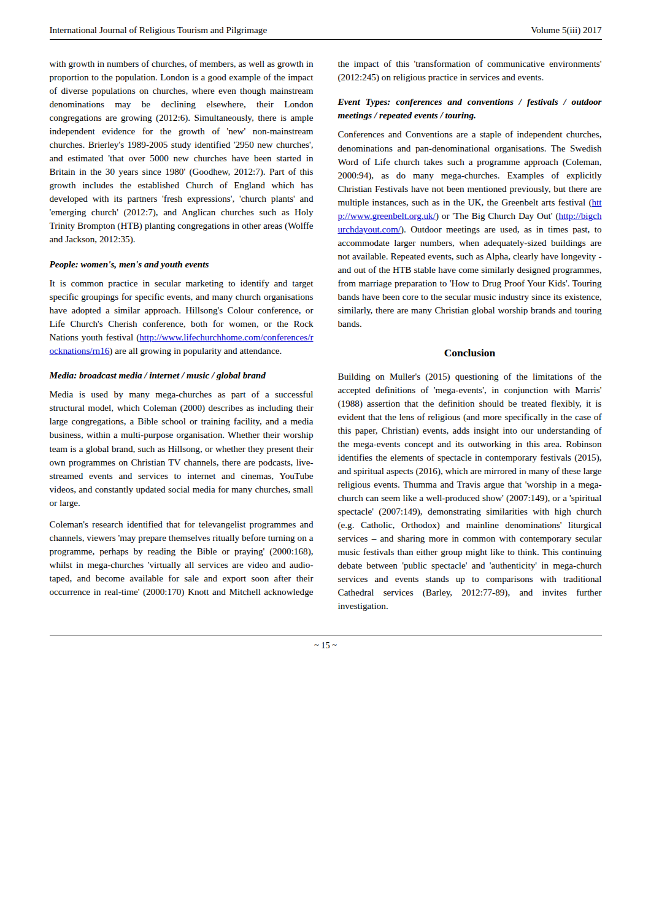International Journal of Religious Tourism and Pilgrimage Volume 5(iii) 2017
with growth in numbers of churches, of members, as well as growth in proportion to the population. London is a good example of the impact of diverse populations on churches, where even though mainstream denominations may be declining elsewhere, their London congregations are growing (2012:6). Simultaneously, there is ample independent evidence for the growth of 'new' non-mainstream churches. Brierley's 1989-2005 study identified '2950 new churches', and estimated 'that over 5000 new churches have been started in Britain in the 30 years since 1980' (Goodhew, 2012:7). Part of this growth includes the established Church of England which has developed with its partners 'fresh expressions', 'church plants' and 'emerging church' (2012:7), and Anglican churches such as Holy Trinity Brompton (HTB) planting congregations in other areas (Wolffe and Jackson, 2012:35).
People: women's, men's and youth events
It is common practice in secular marketing to identify and target specific groupings for specific events, and many church organisations have adopted a similar approach. Hillsong's Colour conference, or Life Church's Cherish conference, both for women, or the Rock Nations youth festival (http://www.lifechurchhome.com/conferences/rocknations/rn16) are all growing in popularity and attendance.
Media: broadcast media / internet / music / global brand
Media is used by many mega-churches as part of a successful structural model, which Coleman (2000) describes as including their large congregations, a Bible school or training facility, and a media business, within a multi-purpose organisation. Whether their worship team is a global brand, such as Hillsong, or whether they present their own programmes on Christian TV channels, there are podcasts, live-streamed events and services to internet and cinemas, YouTube videos, and constantly updated social media for many churches, small or large.
Coleman's research identified that for televangelist programmes and channels, viewers 'may prepare themselves ritually before turning on a programme, perhaps by reading the Bible or praying' (2000:168), whilst in mega-churches 'virtually all services are video and audio-taped, and become available for sale and export soon after their occurrence in real-time' (2000:170) Knott and Mitchell acknowledge the impact of this 'transformation of communicative environments' (2012:245) on religious practice in services and events.
Event Types: conferences and conventions / festivals / outdoor meetings / repeated events / touring.
Conferences and Conventions are a staple of independent churches, denominations and pan-denominational organisations. The Swedish Word of Life church takes such a programme approach (Coleman, 2000:94), as do many mega-churches. Examples of explicitly Christian Festivals have not been mentioned previously, but there are multiple instances, such as in the UK, the Greenbelt arts festival (http://www.greenbelt.org.uk/) or 'The Big Church Day Out' (http://bigchurchdayout.com/). Outdoor meetings are used, as in times past, to accommodate larger numbers, when adequately-sized buildings are not available. Repeated events, such as Alpha, clearly have longevity - and out of the HTB stable have come similarly designed programmes, from marriage preparation to 'How to Drug Proof Your Kids'. Touring bands have been core to the secular music industry since its existence, similarly, there are many Christian global worship brands and touring bands.
Conclusion
Building on Muller's (2015) questioning of the limitations of the accepted definitions of 'mega-events', in conjunction with Marris' (1988) assertion that the definition should be treated flexibly, it is evident that the lens of religious (and more specifically in the case of this paper, Christian) events, adds insight into our understanding of the mega-events concept and its outworking in this area. Robinson identifies the elements of spectacle in contemporary festivals (2015), and spiritual aspects (2016), which are mirrored in many of these large religious events. Thumma and Travis argue that 'worship in a mega-church can seem like a well-produced show' (2007:149), or a 'spiritual spectacle' (2007:149), demonstrating similarities with high church (e.g. Catholic, Orthodox) and mainline denominations' liturgical services – and sharing more in common with contemporary secular music festivals than either group might like to think. This continuing debate between 'public spectacle' and 'authenticity' in mega-church services and events stands up to comparisons with traditional Cathedral services (Barley, 2012:77-89), and invites further investigation.
~ 15 ~